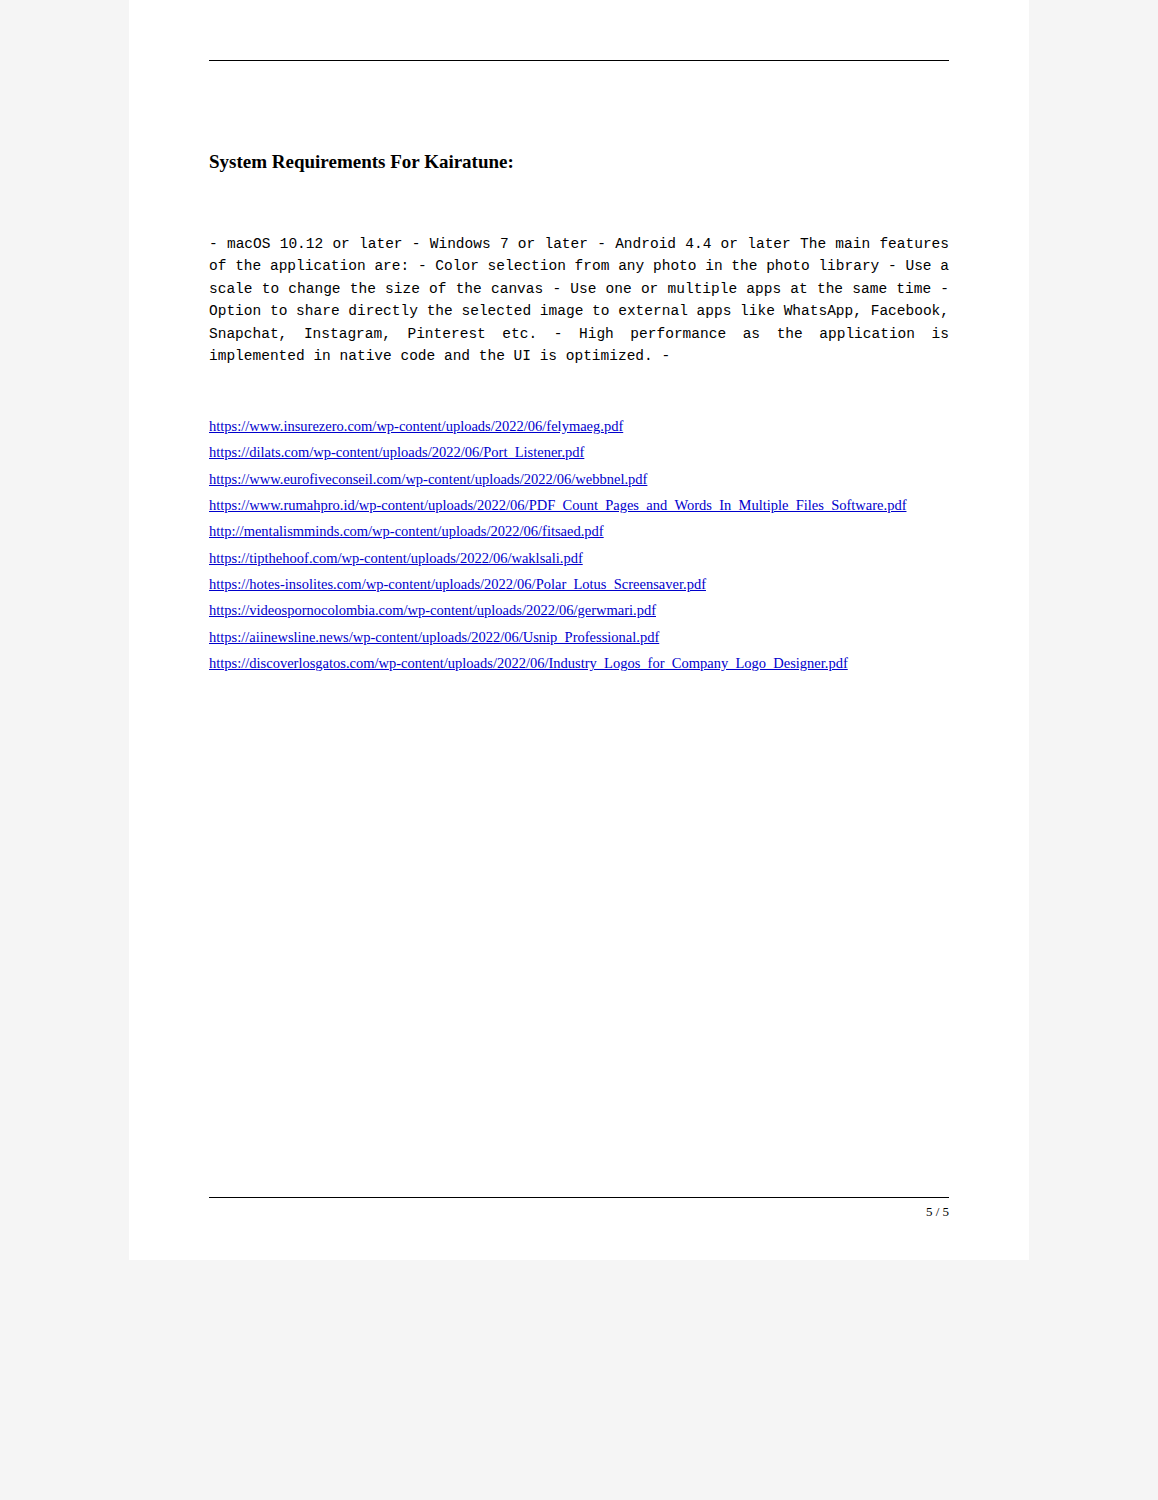System Requirements For Kairatune:
- macOS 10.12 or later - Windows 7 or later - Android 4.4 or later The main features of the application are: - Color selection from any photo in the photo library - Use a scale to change the size of the canvas - Use one or multiple apps at the same time - Option to share directly the selected image to external apps like WhatsApp, Facebook, Snapchat, Instagram, Pinterest etc. - High performance as the application is implemented in native code and the UI is optimized. -
https://www.insurezero.com/wp-content/uploads/2022/06/felymaeg.pdf
https://dilats.com/wp-content/uploads/2022/06/Port_Listener.pdf
https://www.eurofiveconseil.com/wp-content/uploads/2022/06/webbnel.pdf
https://www.rumahpro.id/wp-content/uploads/2022/06/PDF_Count_Pages_and_Words_In_Multiple_Files_Software.pdf
http://mentalismminds.com/wp-content/uploads/2022/06/fitsaed.pdf
https://tipthehoof.com/wp-content/uploads/2022/06/waklsali.pdf
https://hotes-insolites.com/wp-content/uploads/2022/06/Polar_Lotus_Screensaver.pdf
https://videospornocolombia.com/wp-content/uploads/2022/06/gerwmari.pdf
https://aiinewsline.news/wp-content/uploads/2022/06/Usnip_Professional.pdf
https://discoverlosgatos.com/wp-content/uploads/2022/06/Industry_Logos_for_Company_Logo_Designer.pdf
5 / 5